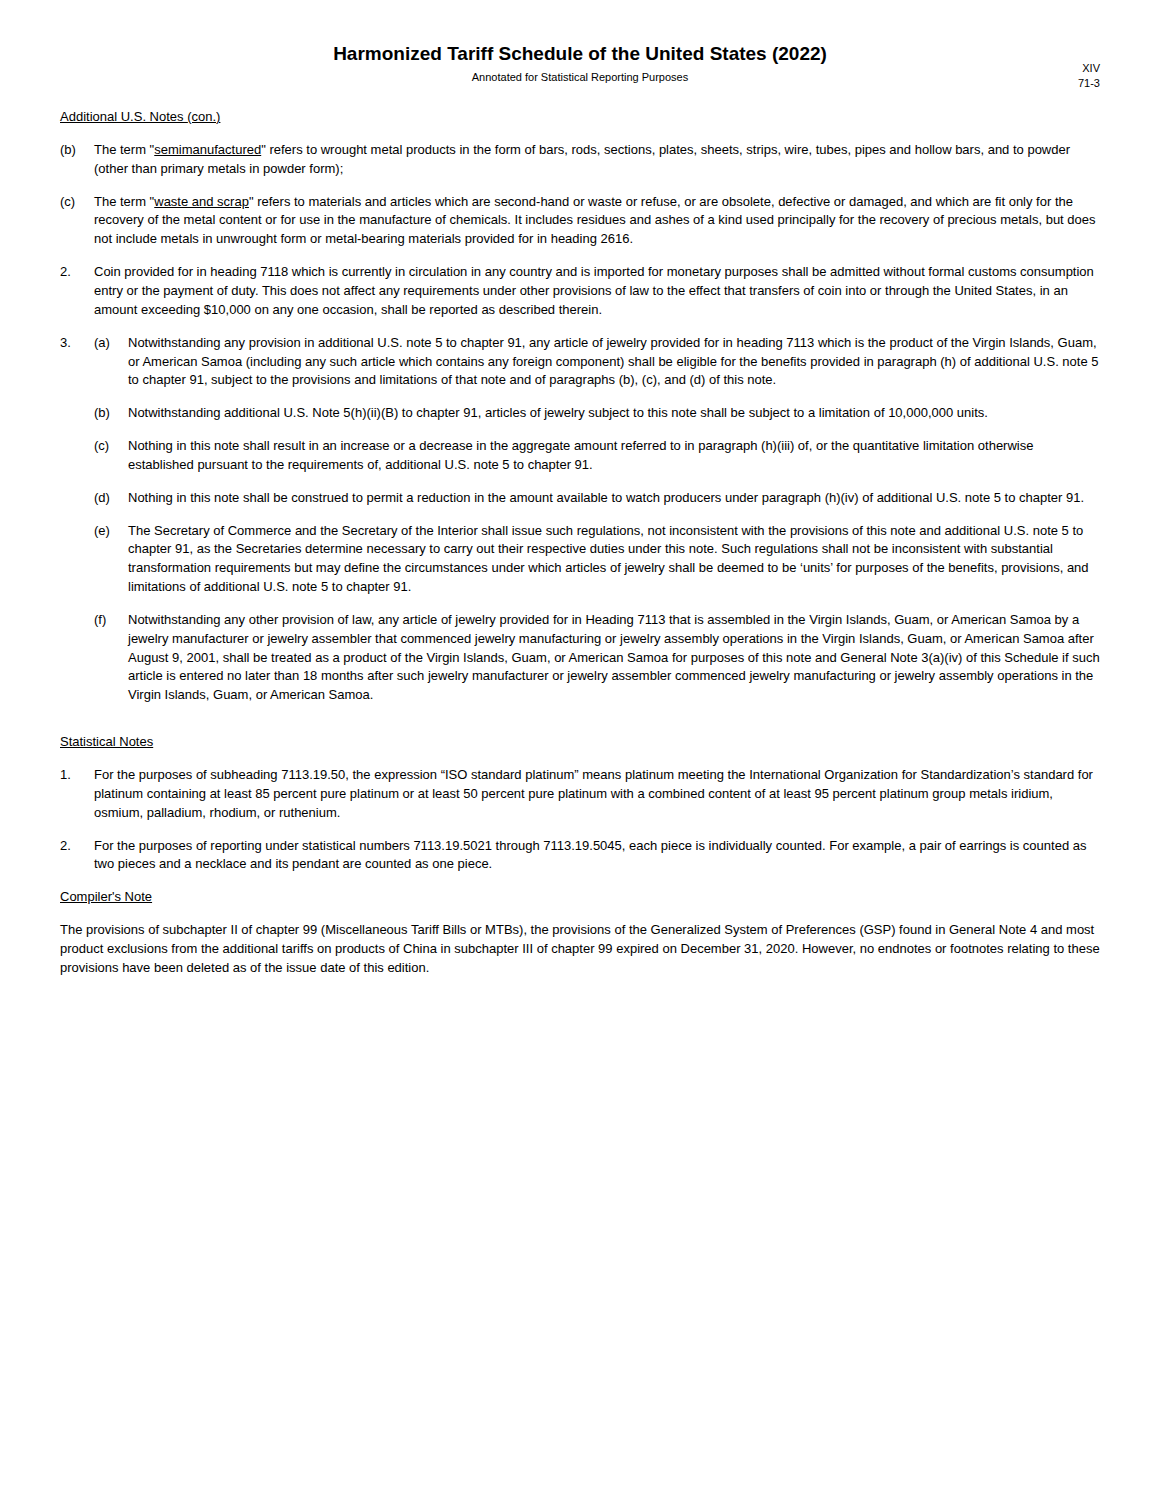Harmonized Tariff Schedule of the United States (2022)
Annotated for Statistical Reporting Purposes
XIV
71-3
Additional U.S. Notes (con.)
(b) The term "semimanufactured" refers to wrought metal products in the form of bars, rods, sections, plates, sheets, strips, wire, tubes, pipes and hollow bars, and to powder (other than primary metals in powder form);
(c) The term "waste and scrap" refers to materials and articles which are second-hand or waste or refuse, or are obsolete, defective or damaged, and which are fit only for the recovery of the metal content or for use in the manufacture of chemicals. It includes residues and ashes of a kind used principally for the recovery of precious metals, but does not include metals in unwrought form or metal-bearing materials provided for in heading 2616.
2. Coin provided for in heading 7118 which is currently in circulation in any country and is imported for monetary purposes shall be admitted without formal customs consumption entry or the payment of duty. This does not affect any requirements under other provisions of law to the effect that transfers of coin into or through the United States, in an amount exceeding $10,000 on any one occasion, shall be reported as described therein.
3.
(a) Notwithstanding any provision in additional U.S. note 5 to chapter 91, any article of jewelry provided for in heading 7113 which is the product of the Virgin Islands, Guam, or American Samoa (including any such article which contains any foreign component) shall be eligible for the benefits provided in paragraph (h) of additional U.S. note 5 to chapter 91, subject to the provisions and limitations of that note and of paragraphs (b), (c), and (d) of this note.
(b) Notwithstanding additional U.S. Note 5(h)(ii)(B) to chapter 91, articles of jewelry subject to this note shall be subject to a limitation of 10,000,000 units.
(c) Nothing in this note shall result in an increase or a decrease in the aggregate amount referred to in paragraph (h)(iii) of, or the quantitative limitation otherwise established pursuant to the requirements of, additional U.S. note 5 to chapter 91.
(d) Nothing in this note shall be construed to permit a reduction in the amount available to watch producers under paragraph (h)(iv) of additional U.S. note 5 to chapter 91.
(e) The Secretary of Commerce and the Secretary of the Interior shall issue such regulations, not inconsistent with the provisions of this note and additional U.S. note 5 to chapter 91, as the Secretaries determine necessary to carry out their respective duties under this note. Such regulations shall not be inconsistent with substantial transformation requirements but may define the circumstances under which articles of jewelry shall be deemed to be ‘units’ for purposes of the benefits, provisions, and limitations of additional U.S. note 5 to chapter 91.
(f) Notwithstanding any other provision of law, any article of jewelry provided for in Heading 7113 that is assembled in the Virgin Islands, Guam, or American Samoa by a jewelry manufacturer or jewelry assembler that commenced jewelry manufacturing or jewelry assembly operations in the Virgin Islands, Guam, or American Samoa after August 9, 2001, shall be treated as a product of the Virgin Islands, Guam, or American Samoa for purposes of this note and General Note 3(a)(iv) of this Schedule if such article is entered no later than 18 months after such jewelry manufacturer or jewelry assembler commenced jewelry manufacturing or jewelry assembly operations in the Virgin Islands, Guam, or American Samoa.
Statistical Notes
1. For the purposes of subheading 7113.19.50, the expression “ISO standard platinum” means platinum meeting the International Organization for Standardization’s standard for platinum containing at least 85 percent pure platinum or at least 50 percent pure platinum with a combined content of at least 95 percent platinum group metals iridium, osmium, palladium, rhodium, or ruthenium.
2. For the purposes of reporting under statistical numbers 7113.19.5021 through 7113.19.5045, each piece is individually counted. For example, a pair of earrings is counted as two pieces and a necklace and its pendant are counted as one piece.
Compiler's Note
The provisions of subchapter II of chapter 99 (Miscellaneous Tariff Bills or MTBs), the provisions of the Generalized System of Preferences (GSP) found in General Note 4 and most product exclusions from the additional tariffs on products of China in subchapter III of chapter 99 expired on December 31, 2020. However, no endnotes or footnotes relating to these provisions have been deleted as of the issue date of this edition.